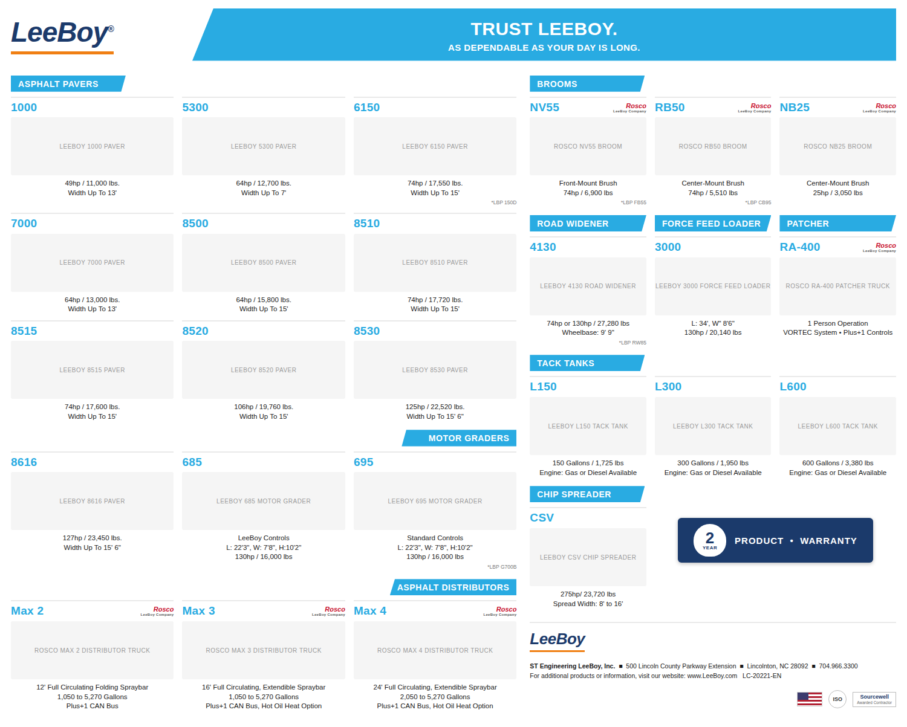LeeBoy®
Trust LeeBoy.
As dependable as your day is long.
Asphalt Pavers
1000
LeeBoy 1000 paver
49hp / 11,000 lbs.
Width Up To 13'
5300
LeeBoy 5300 paver
64hp / 12,700 lbs.
Width Up To 7'
6150
LeeBoy 6150 paver
74hp / 17,550 lbs.
Width Up To 15' *LBP 150D
7000
LeeBoy 7000 paver
64hp / 13,000 lbs.
Width Up To 13'
8500
LeeBoy 8500 paver
64hp / 15,800 lbs.
Width Up To 15'
8510
LeeBoy 8510 paver
74hp / 17,720 lbs.
Width Up To 15'
8515
LeeBoy 8515 paver
74hp / 17,600 lbs.
Width Up To 15'
8520
LeeBoy 8520 paver
106hp / 19,760 lbs.
Width Up To 15'
8530
LeeBoy 8530 paver
125hp / 22,520 lbs.
Width Up To 15' 6"
Motor Graders
8616
LeeBoy 8616 paver
127hp / 23,450 lbs.
Width Up To 15' 6"
685
LeeBoy 685 motor grader
LeeBoy Controls
L: 22'3", W: 7'8", H:10'2"
130hp / 16,000 lbs
695
LeeBoy 695 motor grader
Standard Controls
L: 22'3", W: 7'8", H:10'2"
130hp / 16,000 lbs *LBP G700B
Asphalt Distributors
Max 2 RoscoLeeBoy Company
Rosco Max 2 distributor truck
12' Full Circulating Folding Spraybar
1,050 to 5,270 Gallons
Plus+1 CAN Bus
Max 3 RoscoLeeBoy Company
Rosco Max 3 distributor truck
16' Full Circulating, Extendible Spraybar
1,050 to 5,270 Gallons
Plus+1 CAN Bus, Hot Oil Heat Option
Max 4 RoscoLeeBoy Company
Rosco Max 4 distributor truck
24' Full Circulating, Extendible Spraybar
2,050 to 5,270 Gallons
Plus+1 CAN Bus, Hot Oil Heat Option
Brooms
NV55 RoscoLeeBoy Company
Rosco NV55 broom
Front-Mount Brush
74hp / 6,900 lbs *LBP FB55
RB50 RoscoLeeBoy Company
Rosco RB50 broom
Center-Mount Brush
74hp / 5,510 lbs *LBP CB95
NB25 RoscoLeeBoy Company
Rosco NB25 broom
Center-Mount Brush
25hp / 3,050 lbs
Road Widener
Force Feed Loader
Patcher
4130
LeeBoy 4130 road widener
74hp or 130hp / 27,280 lbs
Wheelbase: 9' 9" *LBP RW85
3000
LeeBoy 3000 force feed loader
L: 34', W" 8'6"
130hp / 20,140 lbs
RA-400 RoscoLeeBoy Company
Rosco RA-400 patcher truck
1 Person Operation
VORTEC System • Plus+1 Controls
Tack Tanks
L150
LeeBoy L150 tack tank
150 Gallons / 1,725 lbs
Engine: Gas or Diesel Available
L300
LeeBoy L300 tack tank
300 Gallons / 1,950 lbs
Engine: Gas or Diesel Available
L600
LeeBoy L600 tack tank
600 Gallons / 3,380 lbs
Engine: Gas or Diesel Available
Chip Spreader
CSV
LeeBoy CSV chip spreader
275hp/ 23,720 lbs
Spread Width: 8' to 16'
2 YEAR
Product • Warranty
LeeBoy
ST Engineering LeeBoy, Inc. ■ 500 Lincoln County Parkway Extension ■ Lincolnton, NC 28092 ■ 704.966.3300
For additional products or information, visit our website: www.LeeBoy.com LC-20221-EN
ISO
SourcewellAwarded Contractor